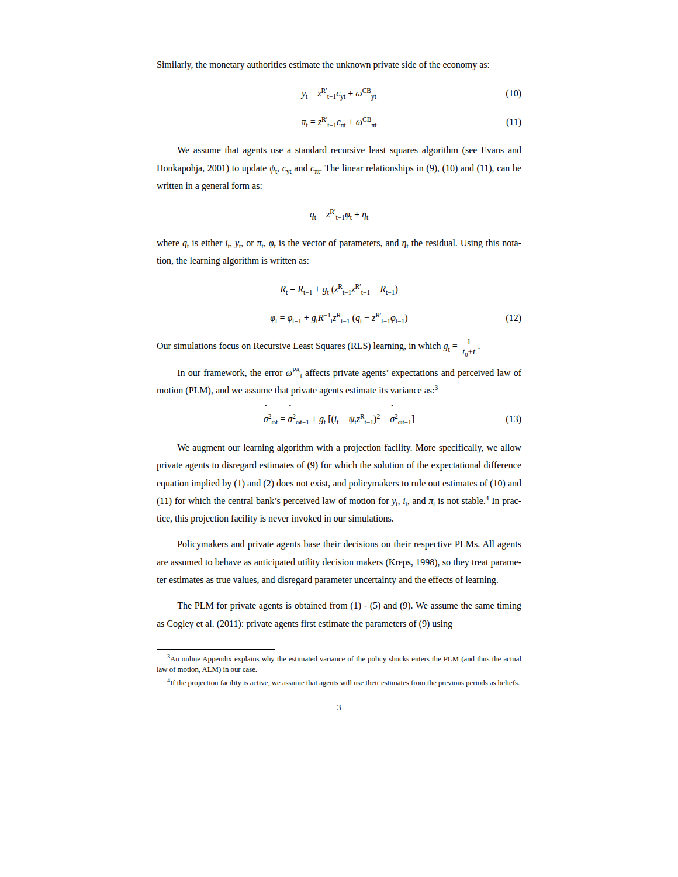Similarly, the monetary authorities estimate the unknown private side of the economy as:
yt = zR′t−1cyt + ωCByt (10)
πt = zR′t−1cπt + ωCBπt (11)
We assume that agents use a standard recursive least squares algorithm (see Evans and Honkapohja, 2001) to update ψt, cyt and cπt. The linear relationships in (9), (10) and (11), can be written in a general form as:
qt = zR′t−1φt + ηt
where qt is either it, yt, or πt, φt is the vector of parameters, and ηt the residual. Using this notation, the learning algorithm is written as:
Rt = Rt−1 + gt (zRt−1zR′t−1 − Rt−1)
φt = φt−1 + gtR−1tzRt−1 (qt − zR′t−1φt−1) (12)
Our simulations focus on Recursive Least Squares (RLS) learning, in which gt = 1 t0+t.
In our framework, the error ωPAt affects private agents’ expectations and perceived law of motion (PLM), and we assume that private agents estimate its variance as:3
̂σ2ωt = ̂σ2ωt−1 + gt [(it − ψtzRt−1)2 − ̂σ2ωt−1] (13)
We augment our learning algorithm with a projection facility. More specifically, we allow private agents to disregard estimates of (9) for which the solution of the expectational difference equation implied by (1) and (2) does not exist, and policymakers to rule out estimates of (10) and (11) for which the central bank’s perceived law of motion for yt, it, and πt is not stable.4 In practice, this projection facility is never invoked in our simulations.
Policymakers and private agents base their decisions on their respective PLMs. All agents are assumed to behave as anticipated utility decision makers (Kreps, 1998), so they treat parameter estimates as true values, and disregard parameter uncertainty and the effects of learning.
The PLM for private agents is obtained from (1) - (5) and (9). We assume the same timing as Cogley et al. (2011): private agents first estimate the parameters of (9) using
3An online Appendix explains why the estimated variance of the policy shocks enters the PLM (and thus the actual law of motion, ALM) in our case.
4If the projection facility is active, we assume that agents will use their estimates from the previous periods as beliefs.
3